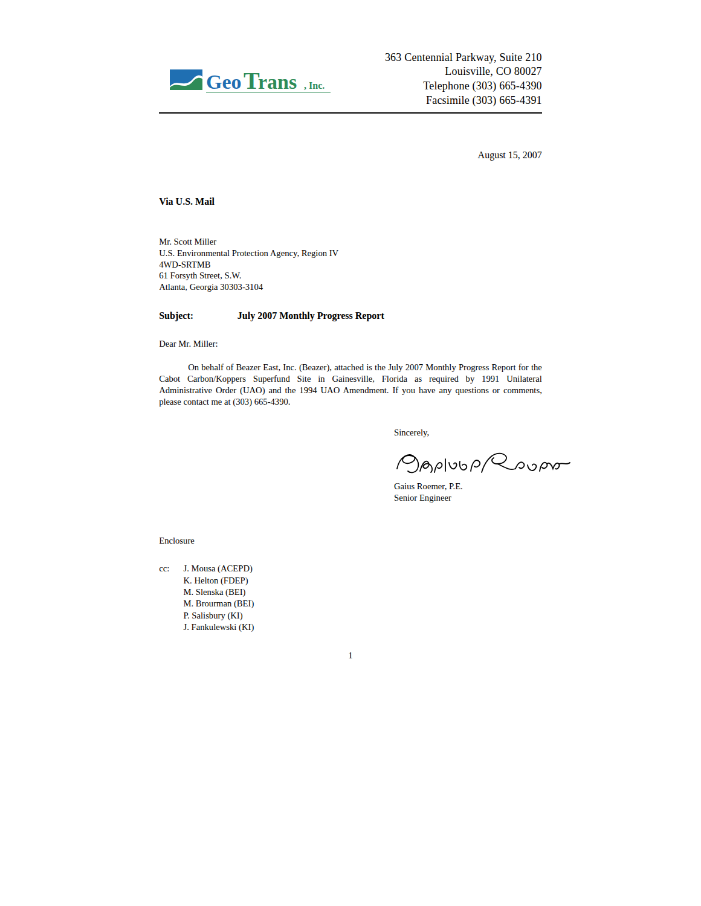Geo T rans , Inc.
363 Centennial Parkway, Suite 210
Louisville, CO 80027
Telephone (303) 665-4390
Facsimile (303) 665-4391
August 15, 2007
Via U.S. Mail
Mr. Scott Miller
U.S. Environmental Protection Agency, Region IV
4WD-SRTMB
61 Forsyth Street, S.W.
Atlanta, Georgia 30303-3104
Subject: July 2007 Monthly Progress Report
Dear Mr. Miller:
On behalf of Beazer East, Inc. (Beazer), attached is the July 2007 Monthly Progress Report for the Cabot Carbon/Koppers Superfund Site in Gainesville, Florida as required by 1991 Unilateral Administrative Order (UAO) and the 1994 UAO Amendment. If you have any questions or comments, please contact me at (303) 665-4390.
Sincerely,
Gaius Roemer, P.E.
Senior Engineer
Enclosure
| cc: | J. Mousa (ACEPD) |
| | K. Helton (FDEP) |
| | M. Slenska (BEI) |
| | M. Brourman (BEI) |
| | P. Salisbury (KI) |
| | J. Fankulewski (KI) |
1